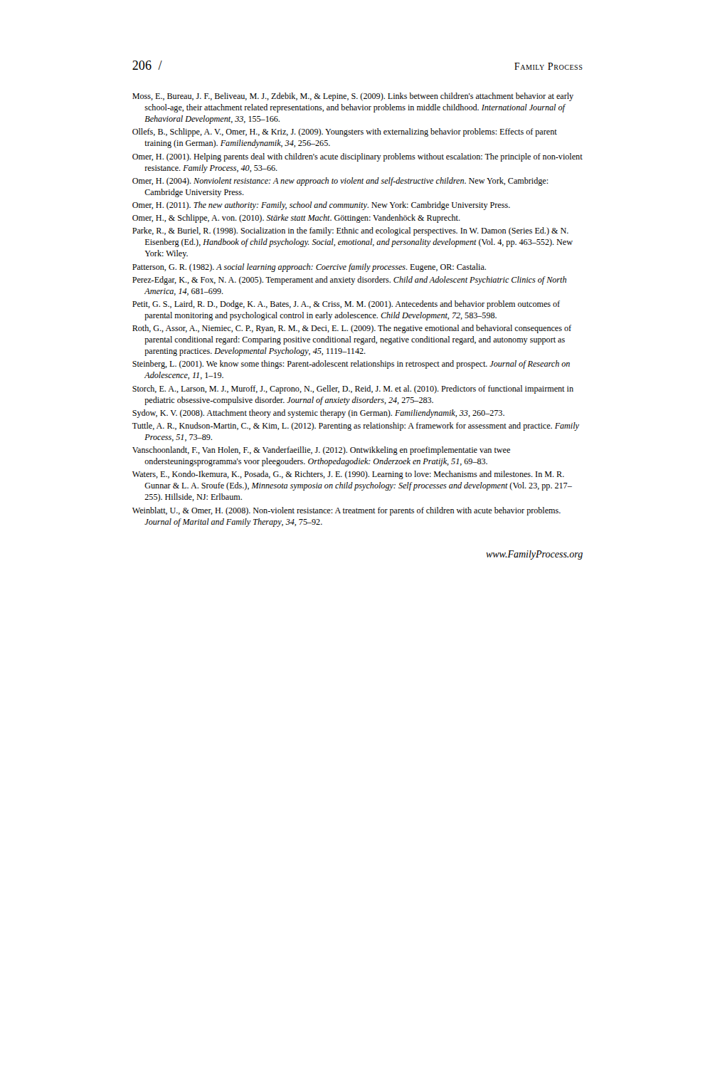206 / Family Process
Moss, E., Bureau, J. F., Beliveau, M. J., Zdebik, M., & Lepine, S. (2009). Links between children's attachment behavior at early school-age, their attachment related representations, and behavior problems in middle childhood. International Journal of Behavioral Development, 33, 155–166.
Ollefs, B., Schlippe, A. V., Omer, H., & Kriz, J. (2009). Youngsters with externalizing behavior problems: Effects of parent training (in German). Familiendynamik, 34, 256–265.
Omer, H. (2001). Helping parents deal with children's acute disciplinary problems without escalation: The principle of non-violent resistance. Family Process, 40, 53–66.
Omer, H. (2004). Nonviolent resistance: A new approach to violent and self-destructive children. New York, Cambridge: Cambridge University Press.
Omer, H. (2011). The new authority: Family, school and community. New York: Cambridge University Press.
Omer, H., & Schlippe, A. von. (2010). Stärke statt Macht. Göttingen: Vandenhöck & Ruprecht.
Parke, R., & Buriel, R. (1998). Socialization in the family: Ethnic and ecological perspectives. In W. Damon (Series Ed.) & N. Eisenberg (Ed.), Handbook of child psychology. Social, emotional, and personality development (Vol. 4, pp. 463–552). New York: Wiley.
Patterson, G. R. (1982). A social learning approach: Coercive family processes. Eugene, OR: Castalia.
Perez-Edgar, K., & Fox, N. A. (2005). Temperament and anxiety disorders. Child and Adolescent Psychiatric Clinics of North America, 14, 681–699.
Petit, G. S., Laird, R. D., Dodge, K. A., Bates, J. A., & Criss, M. M. (2001). Antecedents and behavior problem outcomes of parental monitoring and psychological control in early adolescence. Child Development, 72, 583–598.
Roth, G., Assor, A., Niemiec, C. P., Ryan, R. M., & Deci, E. L. (2009). The negative emotional and behavioral consequences of parental conditional regard: Comparing positive conditional regard, negative conditional regard, and autonomy support as parenting practices. Developmental Psychology, 45, 1119–1142.
Steinberg, L. (2001). We know some things: Parent-adolescent relationships in retrospect and prospect. Journal of Research on Adolescence, 11, 1–19.
Storch, E. A., Larson, M. J., Muroff, J., Caprono, N., Geller, D., Reid, J. M. et al. (2010). Predictors of functional impairment in pediatric obsessive-compulsive disorder. Journal of anxiety disorders, 24, 275–283.
Sydow, K. V. (2008). Attachment theory and systemic therapy (in German). Familiendynamik, 33, 260–273.
Tuttle, A. R., Knudson-Martin, C., & Kim, L. (2012). Parenting as relationship: A framework for assessment and practice. Family Process, 51, 73–89.
Vanschoonlandt, F., Van Holen, F., & Vanderfaeillie, J. (2012). Ontwikkeling en proefimplementatie van twee ondersteuningsprogramma's voor pleegouders. Orthopedagodiek: Onderzoek en Pratijk, 51, 69–83.
Waters, E., Kondo-Ikemura, K., Posada, G., & Richters, J. E. (1990). Learning to love: Mechanisms and milestones. In M. R. Gunnar & L. A. Sroufe (Eds.), Minnesota symposia on child psychology: Self processes and development (Vol. 23, pp. 217–255). Hillside, NJ: Erlbaum.
Weinblatt, U., & Omer, H. (2008). Non-violent resistance: A treatment for parents of children with acute behavior problems. Journal of Marital and Family Therapy, 34, 75–92.
www.FamilyProcess.org